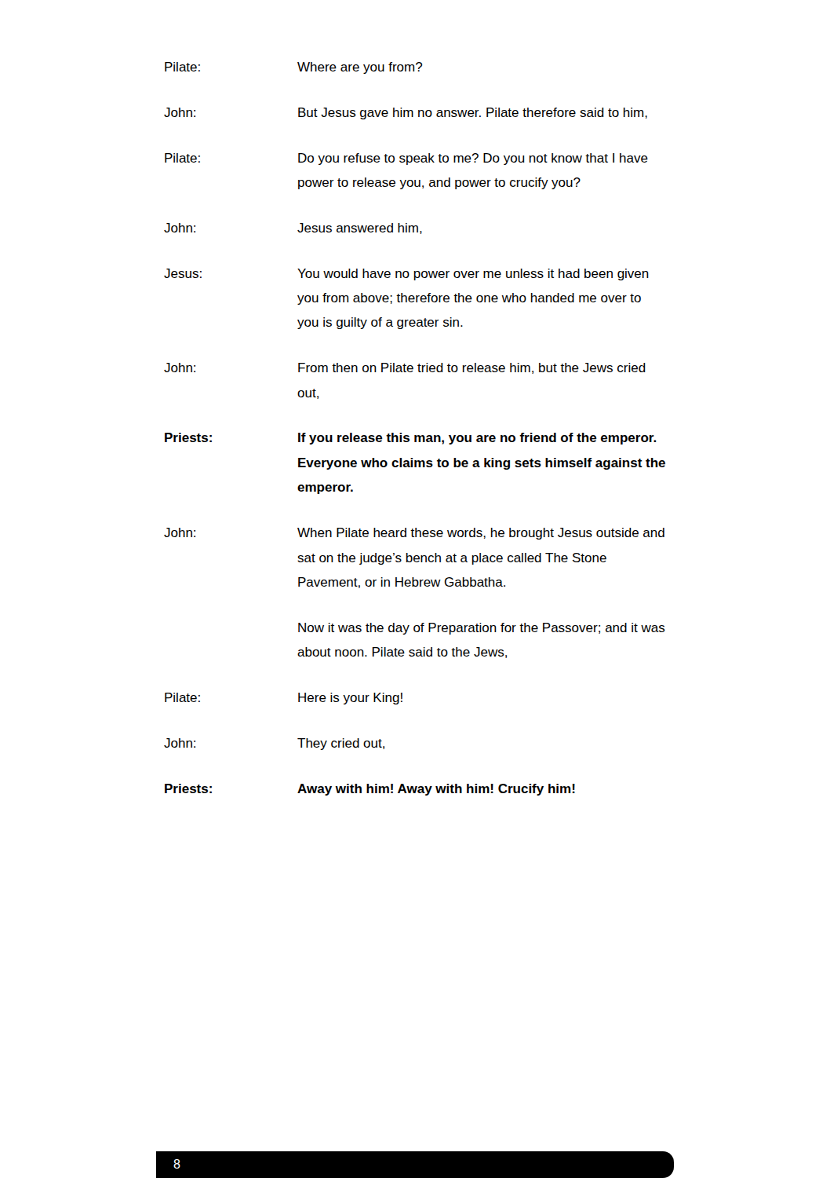Pilate:
Where are you from?
John:
But Jesus gave him no answer. Pilate therefore said to him,
Pilate:
Do you refuse to speak to me? Do you not know that I have power to release you, and power to crucify you?
John:
Jesus answered him,
Jesus:
You would have no power over me unless it had been given you from above; therefore the one who handed me over to you is guilty of a greater sin.
John:
From then on Pilate tried to release him, but the Jews cried out,
Priests:
If you release this man, you are no friend of the emperor. Everyone who claims to be a king sets himself against the emperor.
John:
When Pilate heard these words, he brought Jesus outside and sat on the judge’s bench at a place called The Stone Pavement, or in Hebrew Gabbatha.
Now it was the day of Preparation for the Passover; and it was about noon. Pilate said to the Jews,
Pilate:
Here is your King!
John:
They cried out,
Priests:
Away with him! Away with him! Crucify him!
8